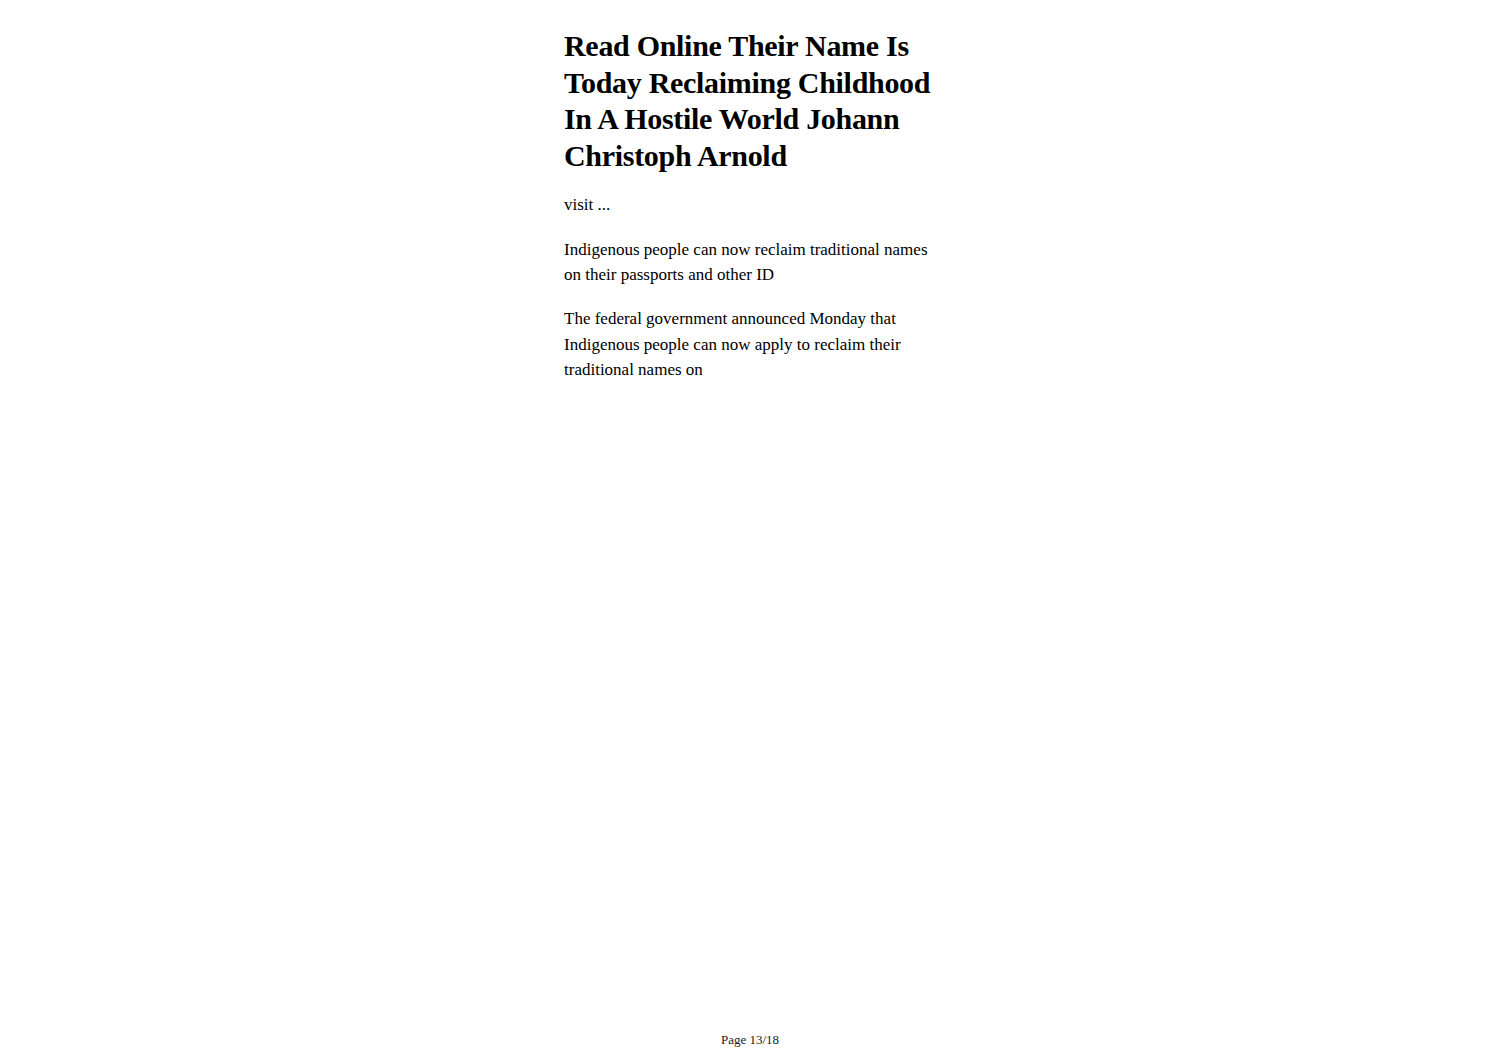Read Online Their Name Is Today Reclaiming Childhood In A Hostile World Johann Christoph Arnold
visit ...
Indigenous people can now reclaim traditional names on their passports and other ID
The federal government announced Monday that Indigenous people can now apply to reclaim their traditional names on
Page 13/18